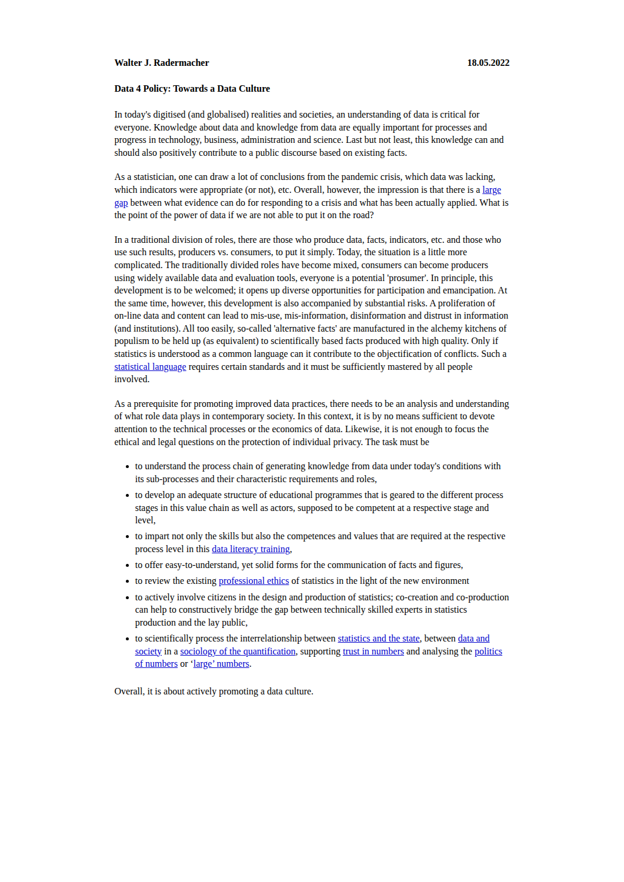Walter J. Radermacher 18.05.2022
Data 4 Policy: Towards a Data Culture
In today's digitised (and globalised) realities and societies, an understanding of data is critical for everyone. Knowledge about data and knowledge from data are equally important for processes and progress in technology, business, administration and science. Last but not least, this knowledge can and should also positively contribute to a public discourse based on existing facts.
As a statistician, one can draw a lot of conclusions from the pandemic crisis, which data was lacking, which indicators were appropriate (or not), etc. Overall, however, the impression is that there is a large gap between what evidence can do for responding to a crisis and what has been actually applied. What is the point of the power of data if we are not able to put it on the road?
In a traditional division of roles, there are those who produce data, facts, indicators, etc. and those who use such results, producers vs. consumers, to put it simply. Today, the situation is a little more complicated. The traditionally divided roles have become mixed, consumers can become producers using widely available data and evaluation tools, everyone is a potential 'prosumer'. In principle, this development is to be welcomed; it opens up diverse opportunities for participation and emancipation. At the same time, however, this development is also accompanied by substantial risks. A proliferation of on-line data and content can lead to mis-use, mis-information, disinformation and distrust in information (and institutions). All too easily, so-called 'alternative facts' are manufactured in the alchemy kitchens of populism to be held up (as equivalent) to scientifically based facts produced with high quality. Only if statistics is understood as a common language can it contribute to the objectification of conflicts. Such a statistical language requires certain standards and it must be sufficiently mastered by all people involved.
As a prerequisite for promoting improved data practices, there needs to be an analysis and understanding of what role data plays in contemporary society. In this context, it is by no means sufficient to devote attention to the technical processes or the economics of data. Likewise, it is not enough to focus the ethical and legal questions on the protection of individual privacy. The task must be
to understand the process chain of generating knowledge from data under today's conditions with its sub-processes and their characteristic requirements and roles,
to develop an adequate structure of educational programmes that is geared to the different process stages in this value chain as well as actors, supposed to be competent at a respective stage and level,
to impart not only the skills but also the competences and values that are required at the respective process level in this data literacy training,
to offer easy-to-understand, yet solid forms for the communication of facts and figures,
to review the existing professional ethics of statistics in the light of the new environment
to actively involve citizens in the design and production of statistics; co-creation and co-production can help to constructively bridge the gap between technically skilled experts in statistics production and the lay public,
to scientifically process the interrelationship between statistics and the state, between data and society in a sociology of the quantification, supporting trust in numbers and analysing the politics of numbers or ‘large’ numbers.
Overall, it is about actively promoting a data culture.